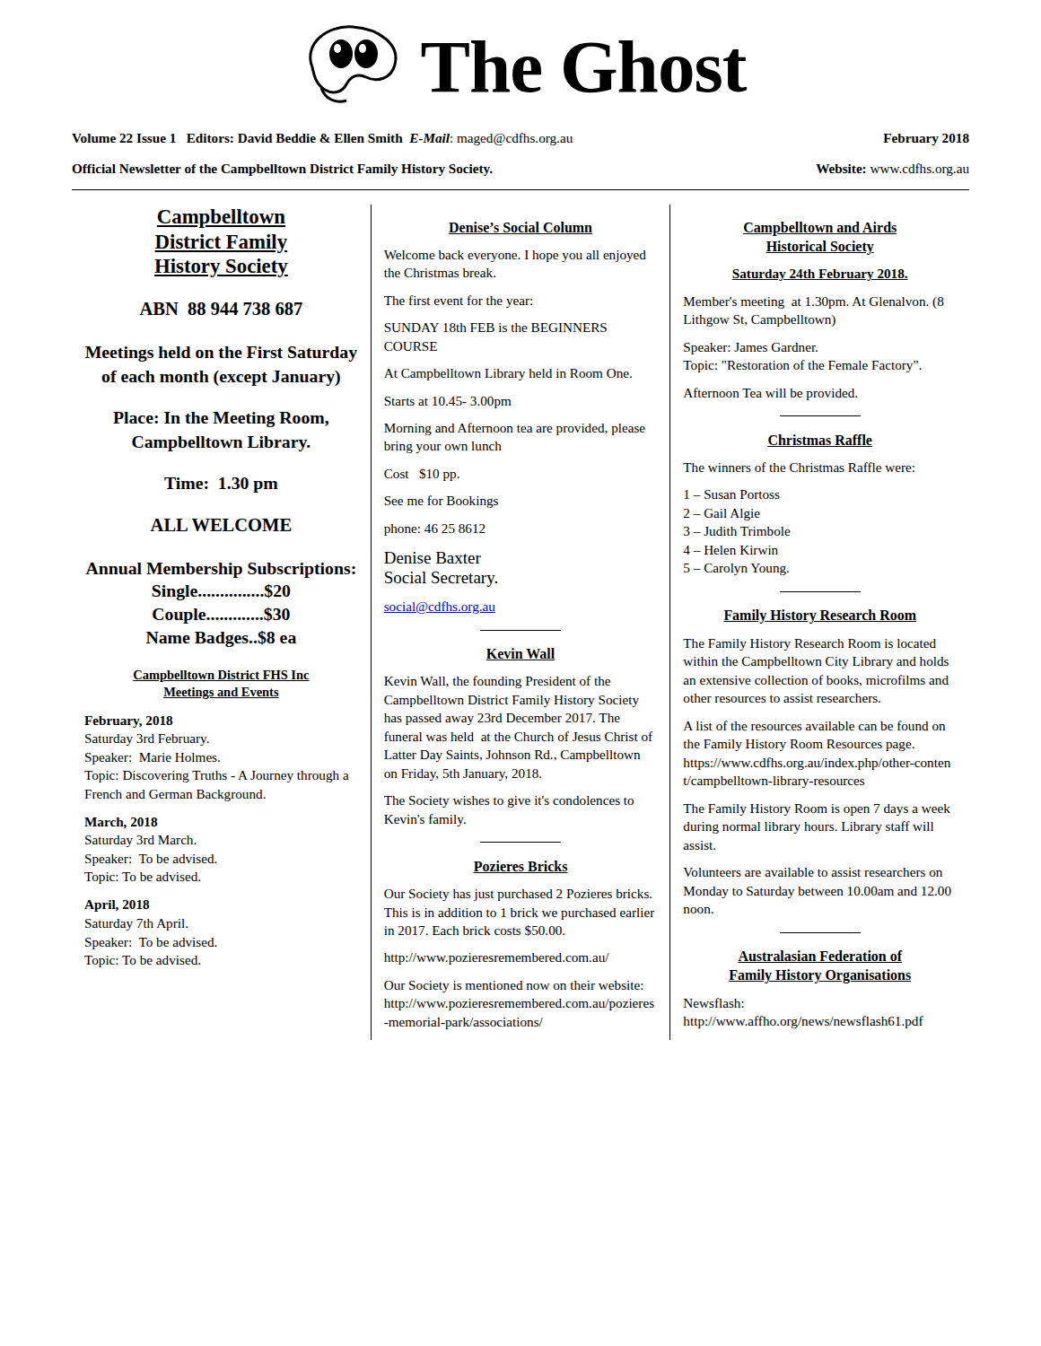The Ghost
Volume 22 Issue 1 Editors: David Beddie & Ellen Smith E-Mail: maged@cdfhs.org.au
February 2018
Official Newsletter of the Campbelltown District Family History Society.
Website: www.cdfhs.org.au
Campbelltown
District Family
History Society
ABN 88 944 738 687
Meetings held on the First Saturday of each month (except January)
Place: In the Meeting Room, Campbelltown Library.
Time: 1.30 pm
ALL WELCOME
Annual Membership Subscriptions:
Single...............$20
Couple.............$30
Name Badges..$8 ea
Campbelltown District FHS Inc
Meetings and Events
February, 2018 Saturday 3rd February.
Speaker: Marie Holmes.
Topic: Discovering Truths - A Journey through a French and German Background.
March, 2018 Saturday 3rd March.
Speaker: To be advised.
Topic: To be advised.
April, 2018 Saturday 7th April.
Speaker: To be advised.
Topic: To be advised.
Denise’s Social Column
Welcome back everyone. I hope you all enjoyed the Christmas break.
The first event for the year:
SUNDAY 18th FEB is the BEGINNERS COURSE
At Campbelltown Library held in Room One.
Starts at 10.45- 3.00pm
Morning and Afternoon tea are provided, please bring your own lunch
Cost $10 pp.
See me for Bookings
phone: 46 25 8612
Denise Baxter
Social Secretary.
social@cdfhs.org.au
Kevin Wall
Kevin Wall, the founding President of the Campbelltown District Family History Society has passed away 23rd December 2017. The funeral was held at the Church of Jesus Christ of Latter Day Saints, Johnson Rd., Campbelltown on Friday, 5th January, 2018.
The Society wishes to give it's condolences to Kevin's family.
Pozieres Bricks
Our Society has just purchased 2 Pozieres bricks. This is in addition to 1 brick we purchased earlier in 2017. Each brick costs $50.00.
http://www.pozieresremembered.com.au/
Our Society is mentioned now on their website:
http://www.pozieresremembered.com.au/pozieres-memorial-park/associations/
Campbelltown and Airds
Historical Society
Saturday 24th February 2018.
Member's meeting at 1.30pm. At Glenalvon. (8 Lithgow St, Campbelltown)
Speaker: James Gardner.
Topic: "Restoration of the Female Factory".
Afternoon Tea will be provided.
Christmas Raffle
The winners of the Christmas Raffle were:
1 – Susan Portoss
2 – Gail Algie
3 – Judith Trimbole
4 – Helen Kirwin
5 – Carolyn Young.
Family History Research Room
The Family History Research Room is located within the Campbelltown City Library and holds an extensive collection of books, microfilms and other resources to assist researchers.
A list of the resources available can be found on the Family History Room Resources page.
https://www.cdfhs.org.au/index.php/other-content/campbelltown-library-resources
The Family History Room is open 7 days a week during normal library hours. Library staff will assist.
Volunteers are available to assist researchers on Monday to Saturday between 10.00am and 12.00 noon.
Australasian Federation of
Family History Organisations
Newsflash:
http://www.affho.org/news/newsflash61.pdf